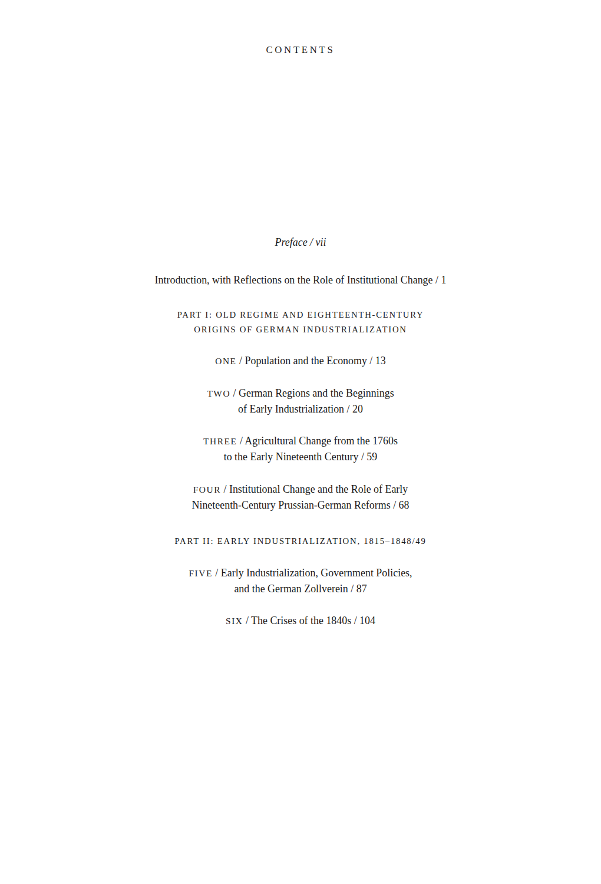Contents
Preface / vii
Introduction, with Reflections on the Role of Institutional Change / 1
Part I: Old Regime and Eighteenth-Century
Origins of German Industrialization
one / Population and the Economy / 13
two / German Regions and the Beginnings of Early Industrialization / 20
three / Agricultural Change from the 1760s to the Early Nineteenth Century / 59
four / Institutional Change and the Role of Early Nineteenth-Century Prussian-German Reforms / 68
Part II: Early Industrialization, 1815–1848/49
five / Early Industrialization, Government Policies, and the German Zollverein / 87
six / The Crises of the 1840s / 104